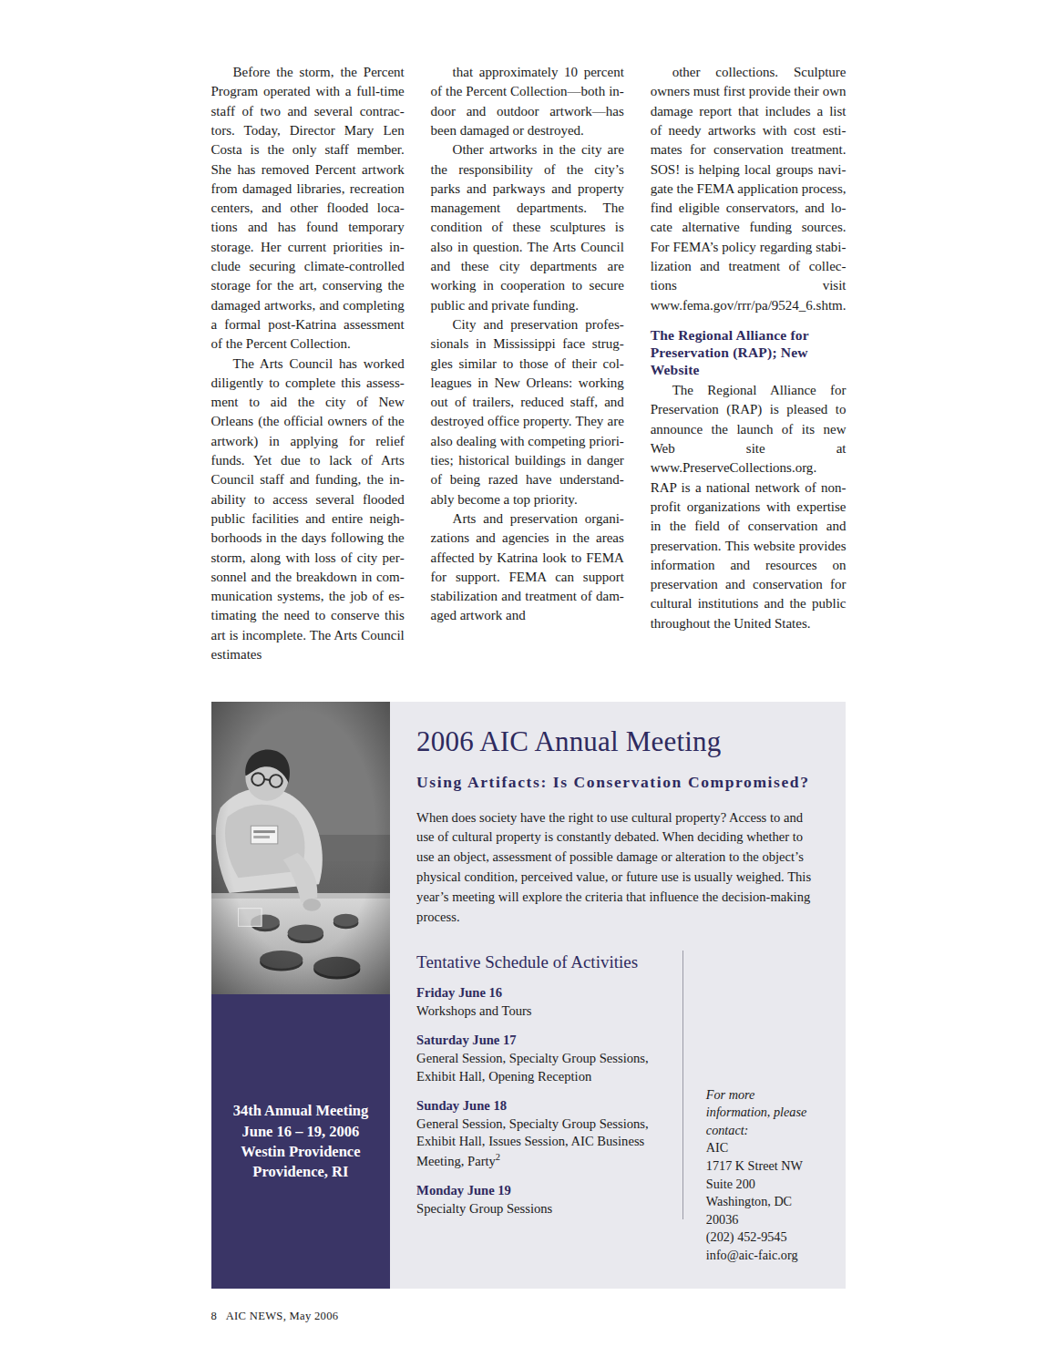Before the storm, the Percent Program operated with a full-time staff of two and several contractors. Today, Director Mary Len Costa is the only staff member. She has removed Percent artwork from damaged libraries, recreation centers, and other flooded locations and has found temporary storage. Her current priorities include securing climate-controlled storage for the art, conserving the damaged artworks, and completing a formal post-Katrina assessment of the Percent Collection.
The Arts Council has worked diligently to complete this assessment to aid the city of New Orleans (the official owners of the artwork) in applying for relief funds. Yet due to lack of Arts Council staff and funding, the inability to access several flooded public facilities and entire neighborhoods in the days following the storm, along with loss of city personnel and the breakdown in communication systems, the job of estimating the need to conserve this art is incomplete. The Arts Council estimates
that approximately 10 percent of the Percent Collection—both indoor and outdoor artwork—has been damaged or destroyed.
Other artworks in the city are the responsibility of the city’s parks and parkways and property management departments. The condition of these sculptures is also in question. The Arts Council and these city departments are working in cooperation to secure public and private funding.
City and preservation professionals in Mississippi face struggles similar to those of their colleagues in New Orleans: working out of trailers, reduced staff, and destroyed office property. They are also dealing with competing priorities; historical buildings in danger of being razed have understandably become a top priority.
Arts and preservation organizations and agencies in the areas affected by Katrina look to FEMA for support. FEMA can support stabilization and treatment of damaged artwork and
other collections. Sculpture owners must first provide their own damage report that includes a list of needy artworks with cost estimates for conservation treatment. SOS! is helping local groups navigate the FEMA application process, find eligible conservators, and locate alternative funding sources. For FEMA’s policy regarding stabilization and treatment of collections visit www.fema.gov/rrr/pa/9524_6.shtm.
The Regional Alliance for Preservation (RAP); New Website
The Regional Alliance for Preservation (RAP) is pleased to announce the launch of its new Web site at www.PreserveCollections.org. RAP is a national network of nonprofit organizations with expertise in the field of conservation and preservation. This website provides information and resources on preservation and conservation for cultural institutions and the public throughout the United States.
34th Annual Meeting
June 16 – 19, 2006
Westin Providence
Providence, RI
2006 AIC Annual Meeting
Using Artifacts: Is Conservation Compromised?
When does society have the right to use cultural property? Access to and use of cultural property is constantly debated. When deciding whether to use an object, assessment of possible damage or alteration to the object’s physical condition, perceived value, or future use is usually weighed. This year’s meeting will explore the criteria that influence the decision-making process.
Tentative Schedule of Activities
Friday June 16
Workshops and Tours
Saturday June 17
General Session, Specialty Group Sessions, Exhibit Hall, Opening Reception
Sunday June 18
General Session, Specialty Group Sessions, Exhibit Hall, Issues Session, AIC Business Meeting, Party2
Monday June 19
Specialty Group Sessions
For more information, please contact:
AIC
1717 K Street NW
Suite 200
Washington, DC 20036
(202) 452-9545
info@aic-faic.org
8 AIC NEWS, May 2006